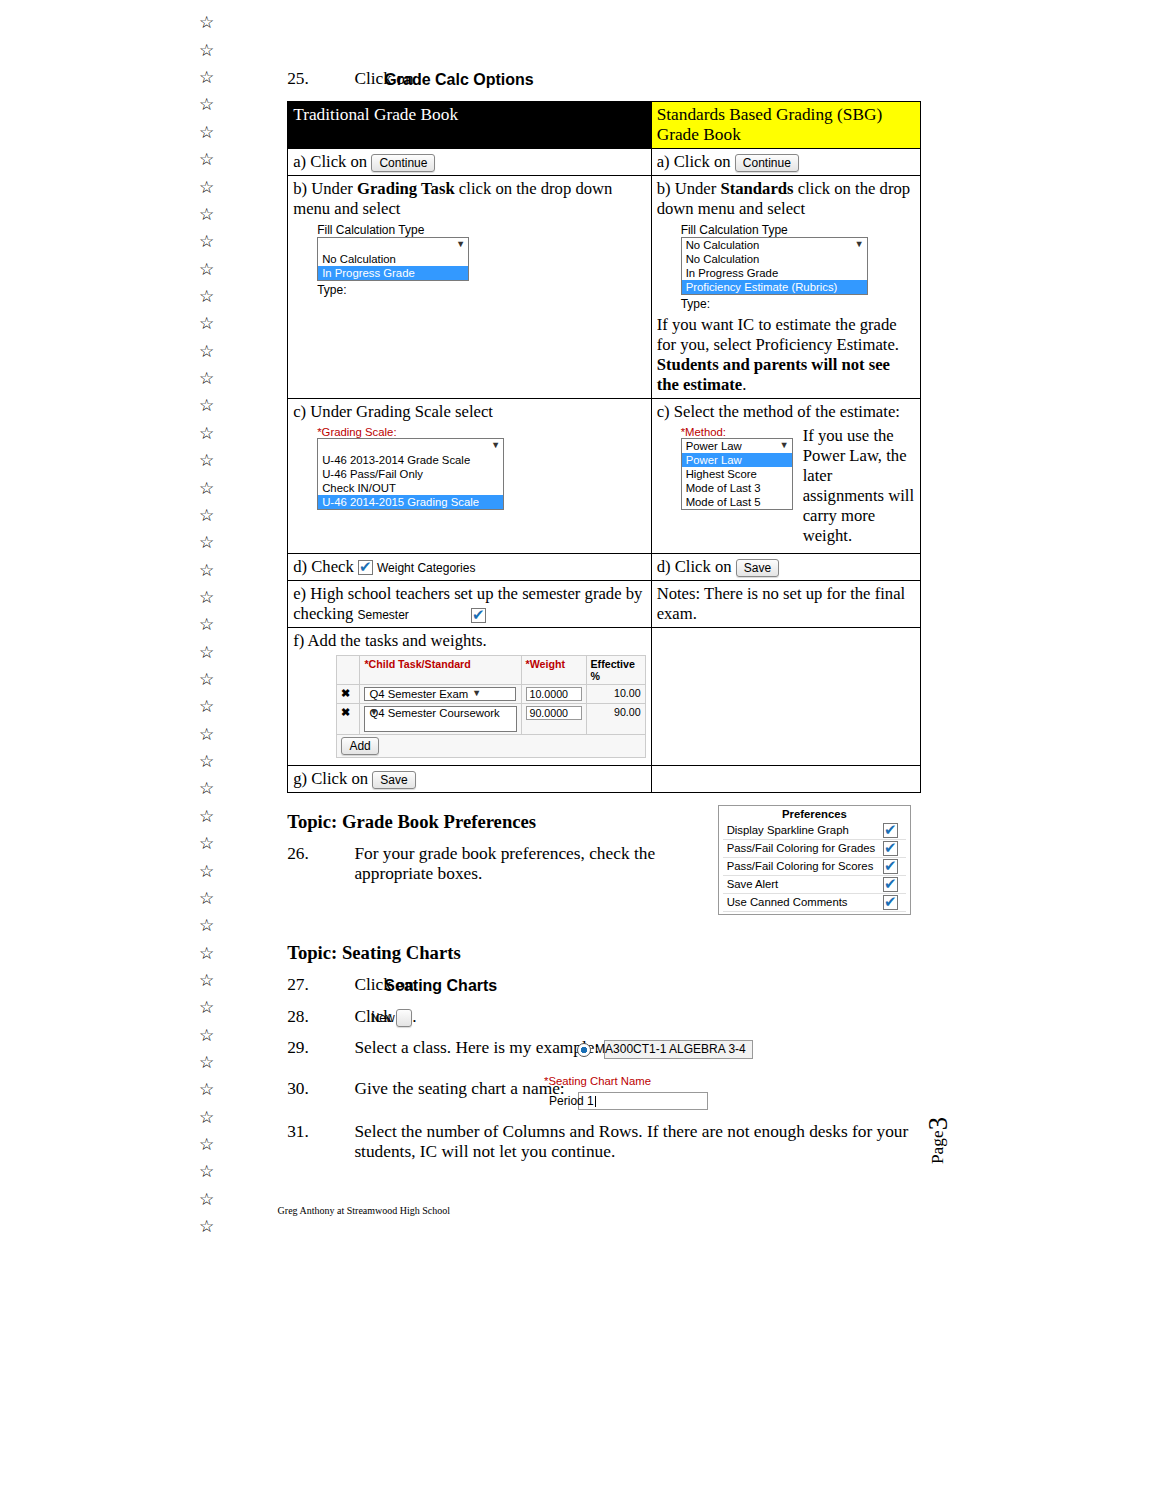☆☆☆☆☆ ☆☆☆☆☆ ☆☆☆☆☆ ☆☆☆☆☆ ☆☆☆☆☆ ☆☆☆☆☆ ☆☆☆☆☆ ☆☆☆☆☆ ☆☆☆☆☆
25. Click on Grade Calc Options
| Traditional Grade Book | Standards Based Grading (SBG) Grade Book |
| --- | --- |
| a) Click on Continue | a) Click on Continue |
| b) Under Grading Task click on the drop down menu and select Fill Calculation Type No Calculation In Progress Grade Type: | b) Under Standards click on the drop down menu and select Fill Calculation Type No Calculation No Calculation In Progress Grade Proficiency Estimate (Rubrics) Type: If you want IC to estimate the grade for you, select Proficiency Estimate. Students and parents will not see the estimate . |
| c) Under Grading Scale select *Grading Scale: U-46 2013-2014 Grade Scale U-46 Pass/Fail Only Check IN/OUT U-46 2014-2015 Grading Scale | c) Select the method of the estimate: *Method: Power Law Power Law Highest Score Mode of Last 3 Mode of Last 5 If you use the Power Law, the later assignments will carry more weight. |
| d) Check Weight Categories | d) Click on Save |
| e) High school teachers set up the semester grade by checking Semester | Notes: There is no set up for the final exam. |
| f) Add the tasks and weights. / / *Child Task/Standard / *Weight / Effective % / / --- / --- / --- / --- / / ✖ / Q4 Semester Exam / 10.0000 / 10.00 / / ✖ / Q4 Semester Coursework / 90.0000 / 90.00 / / Add / | |
| g) Click on Save | |
Topic: Grade Book Preferences
Preferences
| Display Sparkline Graph | |
| Pass/Fail Coloring for Grades | |
| Pass/Fail Coloring for Scores | |
| Save Alert | |
| Use Canned Comments | |
26. For your grade book preferences, check the appropriate boxes.
Topic: Seating Charts
27. Click on Seating Charts
28. Click New.
29. Select a class. Here is my example: MA300CT1-1 ALGEBRA 3-4
30. Give the seating chart a name: *Seating Chart Name
Period 1
31. Select the number of Columns and Rows. If there are not enough desks for your students, IC will not let you continue.
Page 3
Greg Anthony at Streamwood High School